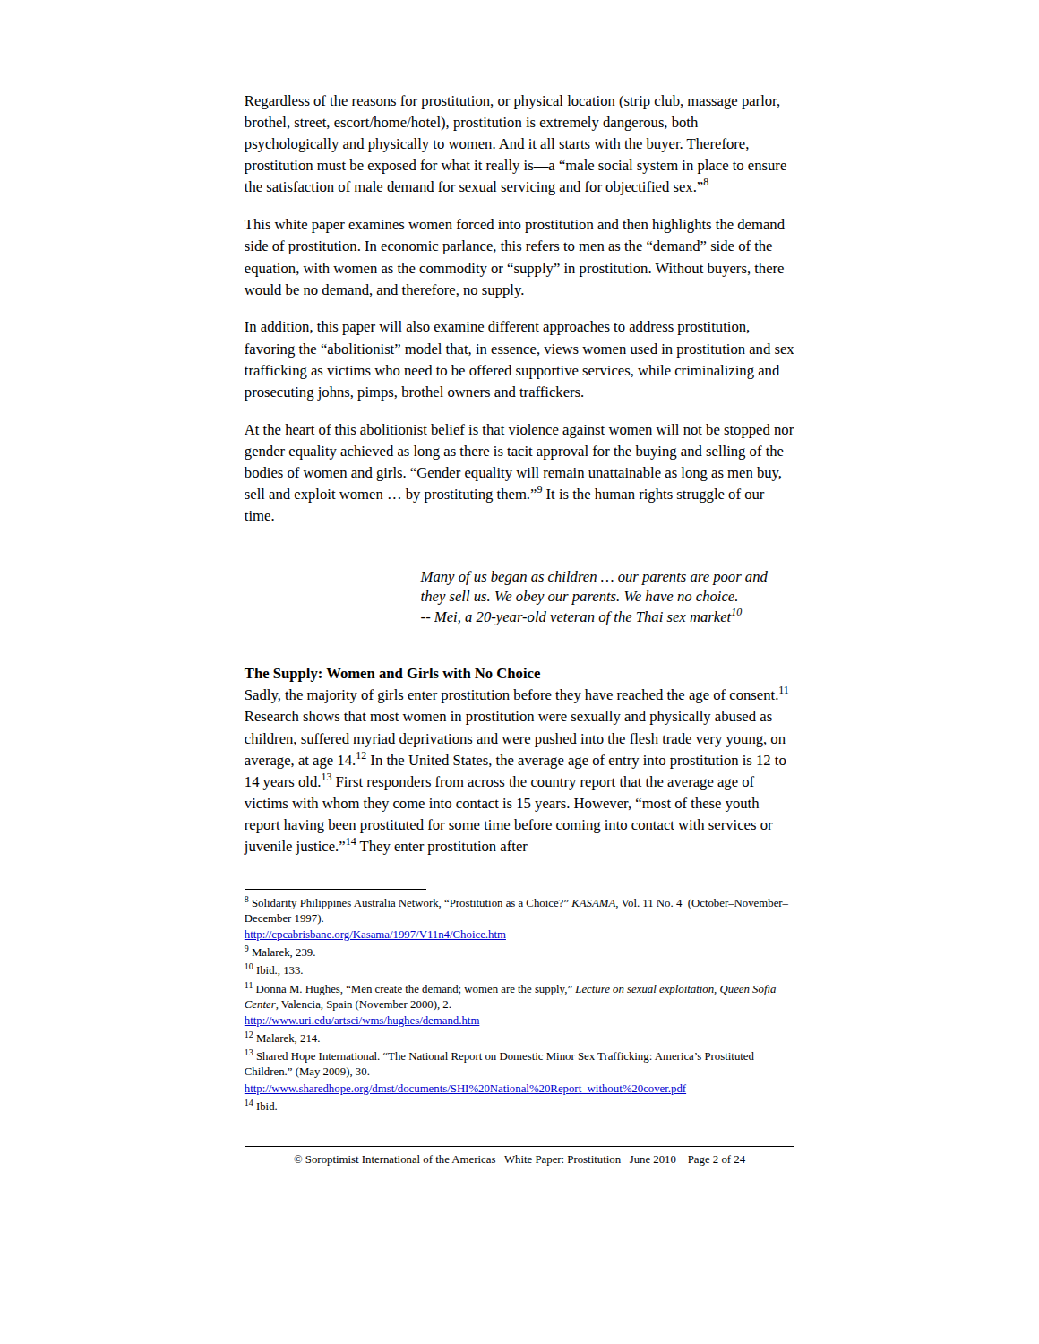Regardless of the reasons for prostitution, or physical location (strip club, massage parlor, brothel, street, escort/home/hotel), prostitution is extremely dangerous, both psychologically and physically to women. And it all starts with the buyer. Therefore, prostitution must be exposed for what it really is—a “male social system in place to ensure the satisfaction of male demand for sexual servicing and for objectified sex.”8
This white paper examines women forced into prostitution and then highlights the demand side of prostitution. In economic parlance, this refers to men as the “demand” side of the equation, with women as the commodity or “supply” in prostitution. Without buyers, there would be no demand, and therefore, no supply.
In addition, this paper will also examine different approaches to address prostitution, favoring the “abolitionist” model that, in essence, views women used in prostitution and sex trafficking as victims who need to be offered supportive services, while criminalizing and prosecuting johns, pimps, brothel owners and traffickers.
At the heart of this abolitionist belief is that violence against women will not be stopped nor gender equality achieved as long as there is tacit approval for the buying and selling of the bodies of women and girls. “Gender equality will remain unattainable as long as men buy, sell and exploit women … by prostituting them.”9 It is the human rights struggle of our time.
Many of us began as children … our parents are poor and
they sell us. We obey our parents. We have no choice.
-- Mei, a 20-year-old veteran of the Thai sex market10
The Supply: Women and Girls with No Choice
Sadly, the majority of girls enter prostitution before they have reached the age of consent.11 Research shows that most women in prostitution were sexually and physically abused as children, suffered myriad deprivations and were pushed into the flesh trade very young, on average, at age 14.12 In the United States, the average age of entry into prostitution is 12 to 14 years old.13 First responders from across the country report that the average age of victims with whom they come into contact is 15 years. However, “most of these youth report having been prostituted for some time before coming into contact with services or juvenile justice.”14 They enter prostitution after
8 Solidarity Philippines Australia Network, “Prostitution as a Choice?” KASAMA, Vol. 11 No. 4 (October–November–December 1997).
http://cpcabrisbane.org/Kasama/1997/V11n4/Choice.htm
9 Malarek, 239.
10 Ibid., 133.
11 Donna M. Hughes, “Men create the demand; women are the supply,” Lecture on sexual exploitation, Queen Sofia Center, Valencia, Spain (November 2000), 2.
http://www.uri.edu/artsci/wms/hughes/demand.htm
12 Malarek, 214.
13 Shared Hope International. “The National Report on Domestic Minor Sex Trafficking: America’s Prostituted Children.” (May 2009), 30.
http://www.sharedhope.org/dmst/documents/SHI%20National%20Report_without%20cover.pdf
14 Ibid.
© Soroptimist International of the Americas White Paper: Prostitution June 2010 Page 2 of 24